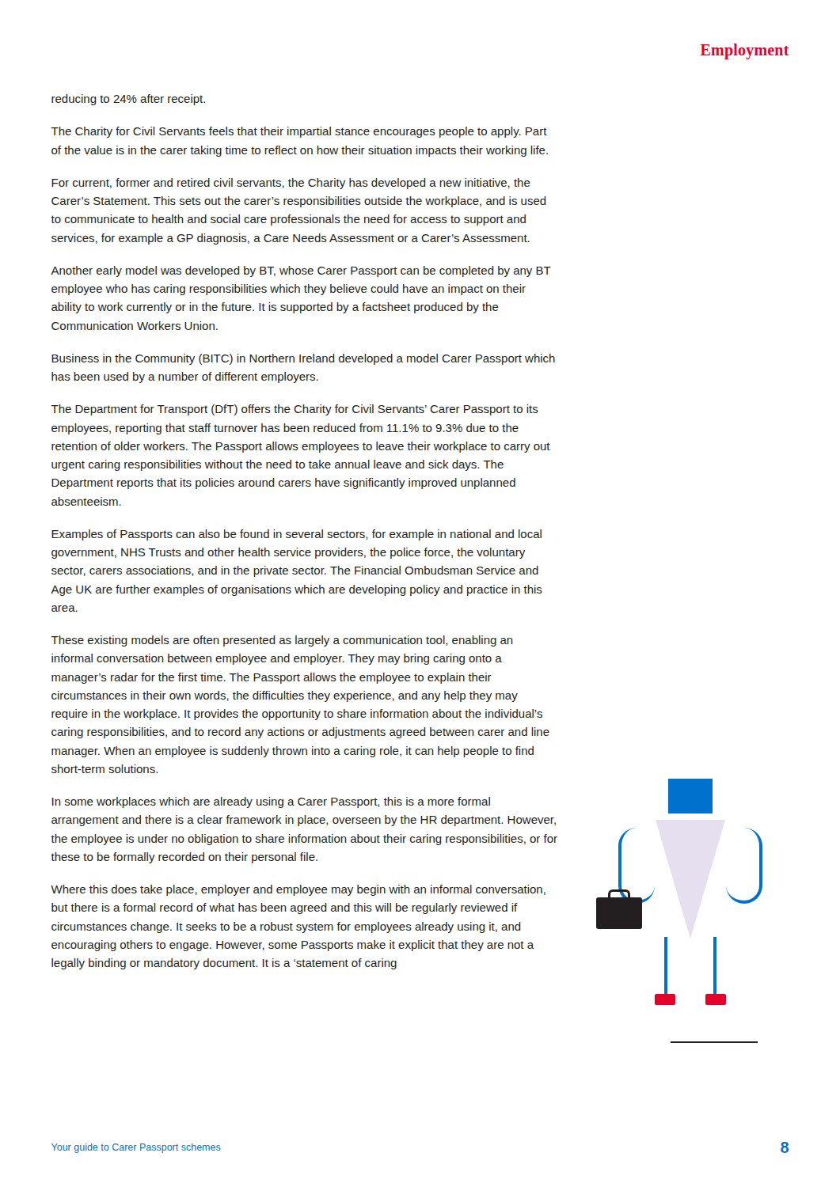Employment
reducing to 24% after receipt.
The Charity for Civil Servants feels that their impartial stance encourages people to apply. Part of the value is in the carer taking time to reflect on how their situation impacts their working life.
For current, former and retired civil servants, the Charity has developed a new initiative, the Carer’s Statement. This sets out the carer’s responsibilities outside the workplace, and is used to communicate to health and social care professionals the need for access to support and services, for example a GP diagnosis, a Care Needs Assessment or a Carer’s Assessment.
Another early model was developed by BT, whose Carer Passport can be completed by any BT employee who has caring responsibilities which they believe could have an impact on their ability to work currently or in the future. It is supported by a factsheet produced by the Communication Workers Union.
Business in the Community (BITC) in Northern Ireland developed a model Carer Passport which has been used by a number of different employers.
The Department for Transport (DfT) offers the Charity for Civil Servants’ Carer Passport to its employees, reporting that staff turnover has been reduced from 11.1% to 9.3% due to the retention of older workers. The Passport allows employees to leave their workplace to carry out urgent caring responsibilities without the need to take annual leave and sick days. The Department reports that its policies around carers have significantly improved unplanned absenteeism.
Examples of Passports can also be found in several sectors, for example in national and local government, NHS Trusts and other health service providers, the police force, the voluntary sector, carers associations, and in the private sector. The Financial Ombudsman Service and Age UK are further examples of organisations which are developing policy and practice in this area.
These existing models are often presented as largely a communication tool, enabling an informal conversation between employee and employer. They may bring caring onto a manager’s radar for the first time. The Passport allows the employee to explain their circumstances in their own words, the difficulties they experience, and any help they may require in the workplace. It provides the opportunity to share information about the individual’s caring responsibilities, and to record any actions or adjustments agreed between carer and line manager. When an employee is suddenly thrown into a caring role, it can help people to find short-term solutions.
In some workplaces which are already using a Carer Passport, this is a more formal arrangement and there is a clear framework in place, overseen by the HR department. However, the employee is under no obligation to share information about their caring responsibilities, or for these to be formally recorded on their personal file.
Where this does take place, employer and employee may begin with an informal conversation, but there is a formal record of what has been agreed and this will be regularly reviewed if circumstances change. It seeks to be a robust system for employees already using it, and encouraging others to engage. However, some Passports make it explicit that they are not a legally binding or mandatory document. It is a ‘statement of caring
Your guide to Carer Passport schemes
8